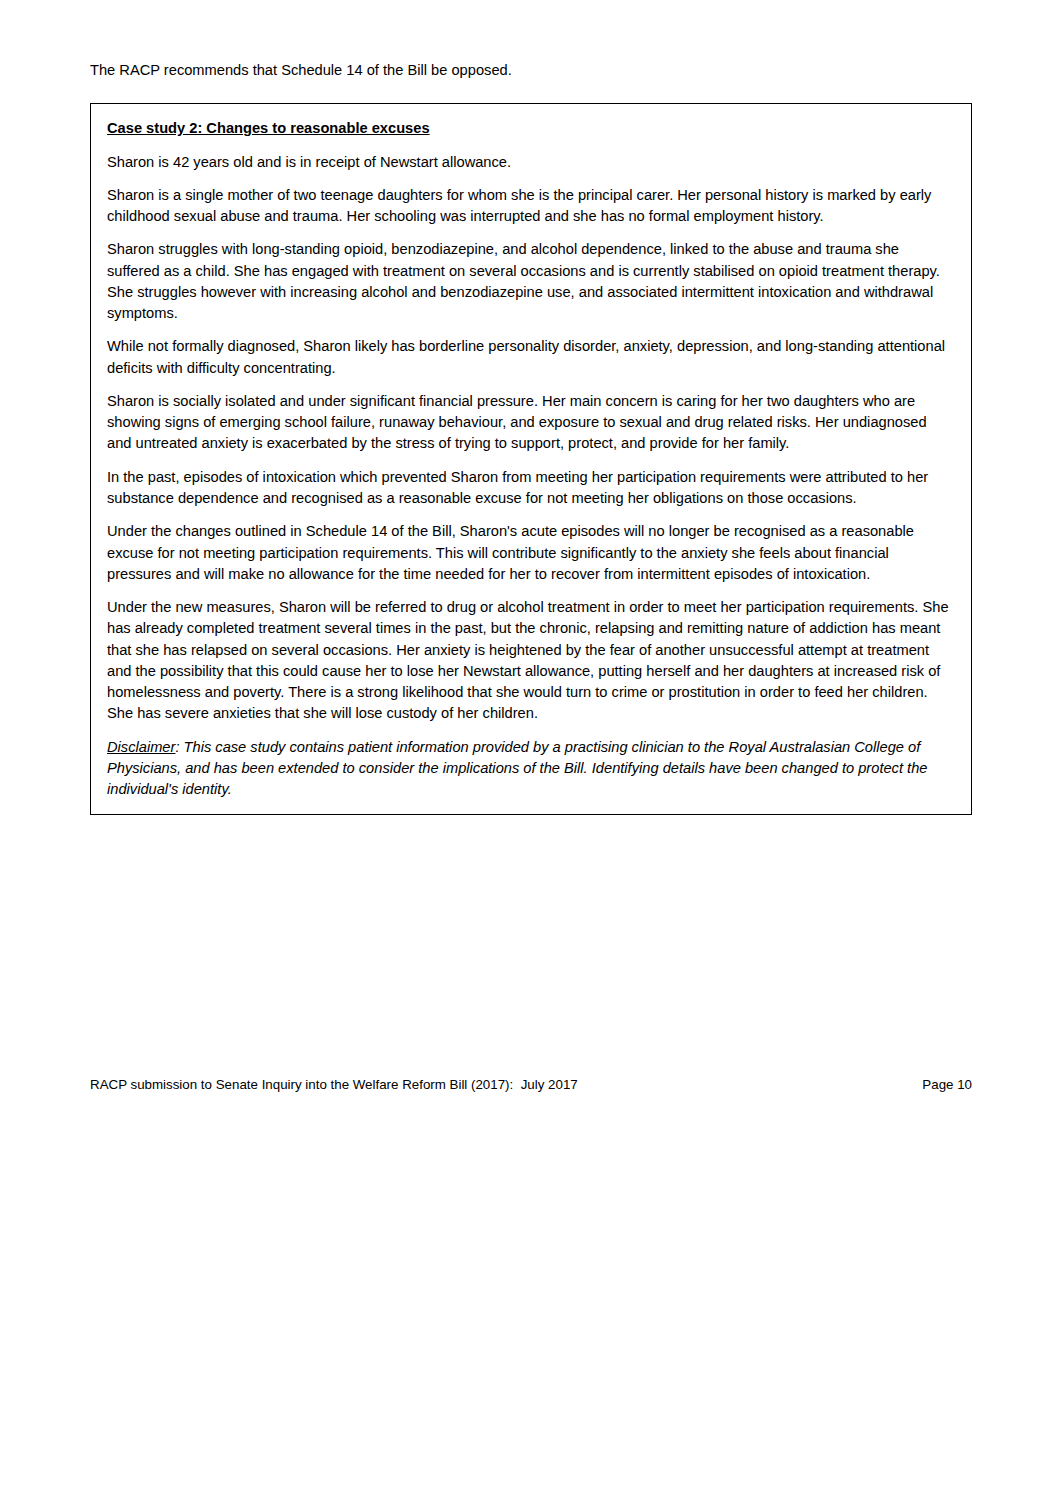The RACP recommends that Schedule 14 of the Bill be opposed.
Case study 2: Changes to reasonable excuses
Sharon is 42 years old and is in receipt of Newstart allowance.
Sharon is a single mother of two teenage daughters for whom she is the principal carer. Her personal history is marked by early childhood sexual abuse and trauma. Her schooling was interrupted and she has no formal employment history.
Sharon struggles with long-standing opioid, benzodiazepine, and alcohol dependence, linked to the abuse and trauma she suffered as a child. She has engaged with treatment on several occasions and is currently stabilised on opioid treatment therapy. She struggles however with increasing alcohol and benzodiazepine use, and associated intermittent intoxication and withdrawal symptoms.
While not formally diagnosed, Sharon likely has borderline personality disorder, anxiety, depression, and long-standing attentional deficits with difficulty concentrating.
Sharon is socially isolated and under significant financial pressure. Her main concern is caring for her two daughters who are showing signs of emerging school failure, runaway behaviour, and exposure to sexual and drug related risks. Her undiagnosed and untreated anxiety is exacerbated by the stress of trying to support, protect, and provide for her family.
In the past, episodes of intoxication which prevented Sharon from meeting her participation requirements were attributed to her substance dependence and recognised as a reasonable excuse for not meeting her obligations on those occasions.
Under the changes outlined in Schedule 14 of the Bill, Sharon's acute episodes will no longer be recognised as a reasonable excuse for not meeting participation requirements. This will contribute significantly to the anxiety she feels about financial pressures and will make no allowance for the time needed for her to recover from intermittent episodes of intoxication.
Under the new measures, Sharon will be referred to drug or alcohol treatment in order to meet her participation requirements. She has already completed treatment several times in the past, but the chronic, relapsing and remitting nature of addiction has meant that she has relapsed on several occasions. Her anxiety is heightened by the fear of another unsuccessful attempt at treatment and the possibility that this could cause her to lose her Newstart allowance, putting herself and her daughters at increased risk of homelessness and poverty. There is a strong likelihood that she would turn to crime or prostitution in order to feed her children. She has severe anxieties that she will lose custody of her children.
Disclaimer: This case study contains patient information provided by a practising clinician to the Royal Australasian College of Physicians, and has been extended to consider the implications of the Bill. Identifying details have been changed to protect the individual's identity.
RACP submission to Senate Inquiry into the Welfare Reform Bill (2017): July 2017
Page 10